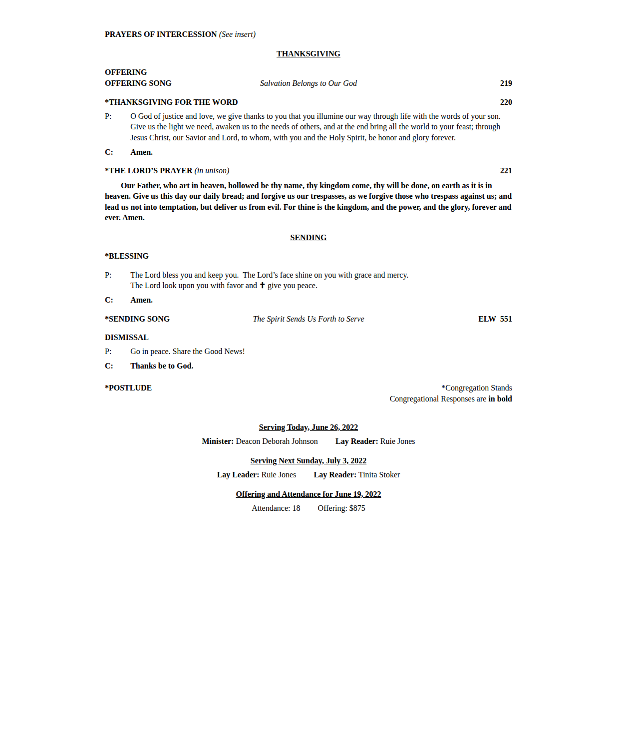PRAYERS OF INTERCESSION (See insert)
THANKSGIVING
OFFERING
OFFERING SONG Salvation Belongs to Our God 219
*THANKSGIVING FOR THE WORD 220
P:
O God of justice and love, we give thanks to you that you illumine our way through life with the words of your son. Give us the light we need, awaken us to the needs of others, and at the end bring all the world to your feast; through Jesus Christ, our Savior and Lord, to whom, with you and the Holy Spirit, be honor and glory forever.
C:
Amen.
*THE LORD’S PRAYER (in unison) 221
Our Father, who art in heaven, hollowed be thy name, thy kingdom come, thy will be done, on earth as it is in heaven. Give us this day our daily bread; and forgive us our trespasses, as we forgive those who trespass against us; and lead us not into temptation, but deliver us from evil. For thine is the kingdom, and the power, and the glory, forever and ever. Amen.
SENDING
*BLESSING
P:
The Lord bless you and keep you. The Lord’s face shine on you with grace and mercy.
The Lord look upon you with favor and ✝ give you peace.
C:
Amen.
*SENDING SONG The Spirit Sends Us Forth to Serve ELW 551
DISMISSAL
P:
Go in peace. Share the Good News!
C:
Thanks be to God.
*POSTLUDE
*Congregation Stands
Congregational Responses are in bold
Serving Today, June 26, 2022
Minister: Deacon Deborah Johnson Lay Reader: Ruie Jones
Serving Next Sunday, July 3, 2022
Lay Leader: Ruie Jones Lay Reader: Tinita Stoker
Offering and Attendance for June 19, 2022
Attendance: 18 Offering: $875